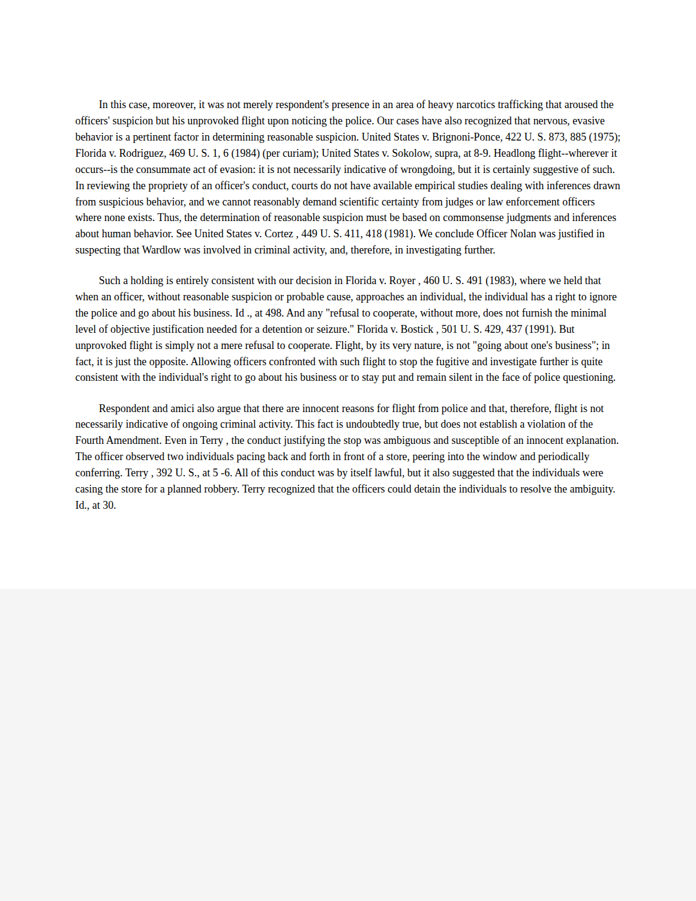In this case, moreover, it was not merely respondent's presence in an area of heavy narcotics trafficking that aroused the officers' suspicion but his unprovoked flight upon noticing the police. Our cases have also recognized that nervous, evasive behavior is a pertinent factor in determining reasonable suspicion. United States v. Brignoni-Ponce, 422 U. S. 873, 885 (1975); Florida v. Rodriguez, 469 U. S. 1, 6 (1984) (per curiam); United States v. Sokolow, supra, at 8-9. Headlong flight--wherever it occurs--is the consummate act of evasion: it is not necessarily indicative of wrongdoing, but it is certainly suggestive of such. In reviewing the propriety of an officer's conduct, courts do not have available empirical studies dealing with inferences drawn from suspicious behavior, and we cannot reasonably demand scientific certainty from judges or law enforcement officers where none exists. Thus, the determination of reasonable suspicion must be based on commonsense judgments and inferences about human behavior. See United States v. Cortez , 449 U. S. 411, 418 (1981). We conclude Officer Nolan was justified in suspecting that Wardlow was involved in criminal activity, and, therefore, in investigating further.
Such a holding is entirely consistent with our decision in Florida v. Royer , 460 U. S. 491 (1983), where we held that when an officer, without reasonable suspicion or probable cause, approaches an individual, the individual has a right to ignore the police and go about his business. Id ., at 498. And any "refusal to cooperate, without more, does not furnish the minimal level of objective justification needed for a detention or seizure." Florida v. Bostick , 501 U. S. 429, 437 (1991). But unprovoked flight is simply not a mere refusal to cooperate. Flight, by its very nature, is not "going about one's business"; in fact, it is just the opposite. Allowing officers confronted with such flight to stop the fugitive and investigate further is quite consistent with the individual's right to go about his business or to stay put and remain silent in the face of police questioning.
Respondent and amici also argue that there are innocent reasons for flight from police and that, therefore, flight is not necessarily indicative of ongoing criminal activity. This fact is undoubtedly true, but does not establish a violation of the Fourth Amendment. Even in Terry , the conduct justifying the stop was ambiguous and susceptible of an innocent explanation. The officer observed two individuals pacing back and forth in front of a store, peering into the window and periodically conferring. Terry , 392 U. S., at 5 -6. All of this conduct was by itself lawful, but it also suggested that the individuals were casing the store for a planned robbery. Terry recognized that the officers could detain the individuals to resolve the ambiguity. Id., at 30.